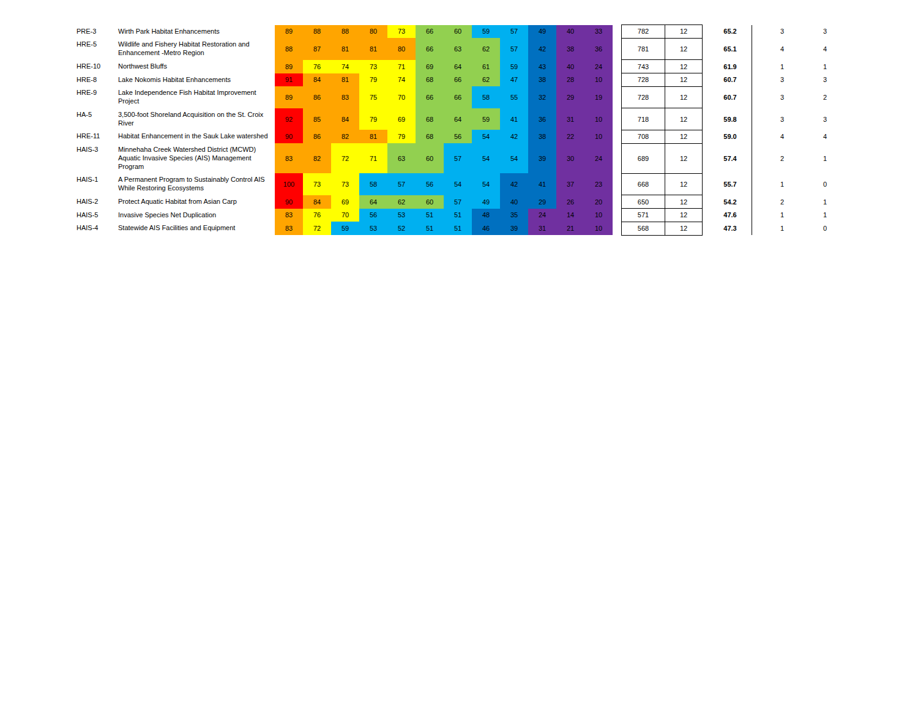| PRE-3 | Wirth Park Habitat Enhancements | 89 | 88 | 88 | 80 | 73 | 66 | 60 | 59 | 57 | 49 | 40 | 33 | | 782 | 12 | 65.2 | | 3 | 3 |
| HRE-5 | Wildlife and Fishery Habitat Restoration and Enhancement -Metro Region | 88 | 87 | 81 | 81 | 80 | 66 | 63 | 62 | 57 | 42 | 38 | 36 | | 781 | 12 | 65.1 | | 4 | 4 |
| HRE-10 | Northwest Bluffs | 89 | 76 | 74 | 73 | 71 | 69 | 64 | 61 | 59 | 43 | 40 | 24 | | 743 | 12 | 61.9 | | 1 | 1 |
| HRE-8 | Lake Nokomis Habitat Enhancements | 91 | 84 | 81 | 79 | 74 | 68 | 66 | 62 | 47 | 38 | 28 | 10 | | 728 | 12 | 60.7 | | 3 | 3 |
| HRE-9 | Lake Independence Fish Habitat Improvement Project | 89 | 86 | 83 | 75 | 70 | 66 | 66 | 58 | 55 | 32 | 29 | 19 | | 728 | 12 | 60.7 | | 3 | 2 |
| HA-5 | 3,500-foot Shoreland Acquisition on the St. Croix River | 92 | 85 | 84 | 79 | 69 | 68 | 64 | 59 | 41 | 36 | 31 | 10 | | 718 | 12 | 59.8 | | 3 | 3 |
| HRE-11 | Habitat Enhancement in the Sauk Lake watershed | 90 | 86 | 82 | 81 | 79 | 68 | 56 | 54 | 42 | 38 | 22 | 10 | | 708 | 12 | 59.0 | | 4 | 4 |
| HAIS-3 | Minnehaha Creek Watershed District (MCWD) Aquatic Invasive Species (AIS) Management Program | 83 | 82 | 72 | 71 | 63 | 60 | 57 | 54 | 54 | 39 | 30 | 24 | | 689 | 12 | 57.4 | | 2 | 1 |
| HAIS-1 | A Permanent Program to Sustainably Control AIS While Restoring Ecosystems | 100 | 73 | 73 | 58 | 57 | 56 | 54 | 54 | 42 | 41 | 37 | 23 | | 668 | 12 | 55.7 | | 1 | 0 |
| HAIS-2 | Protect Aquatic Habitat from Asian Carp | 90 | 84 | 69 | 64 | 62 | 60 | 57 | 49 | 40 | 29 | 26 | 20 | | 650 | 12 | 54.2 | | 2 | 1 |
| HAIS-5 | Invasive Species Net Duplication | 83 | 76 | 70 | 56 | 53 | 51 | 51 | 48 | 35 | 24 | 14 | 10 | | 571 | 12 | 47.6 | | 1 | 1 |
| HAIS-4 | Statewide AIS Facilities and Equipment | 83 | 72 | 59 | 53 | 52 | 51 | 51 | 46 | 39 | 31 | 21 | 10 | | 568 | 12 | 47.3 | | 1 | 0 |